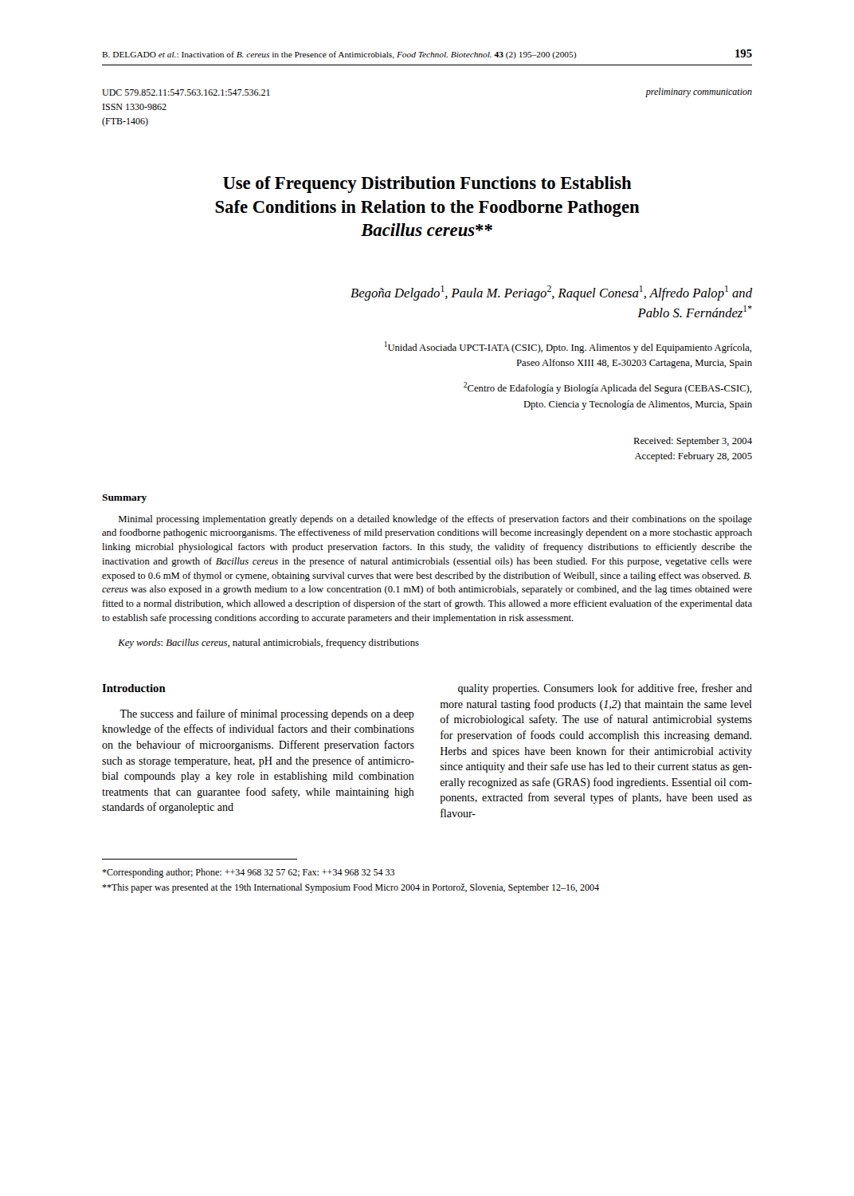B. DELGADO et al.: Inactivation of B. cereus in the Presence of Antimicrobials, Food Technol. Biotechnol. 43 (2) 195–200 (2005)
195
UDC 579.852.11:547.563.162.1:547.536.21
ISSN 1330-9862
(FTB-1406)
preliminary communication
Use of Frequency Distribution Functions to Establish
Safe Conditions in Relation to the Foodborne Pathogen
Bacillus cereus**
Begoña Delgado1, Paula M. Periago2, Raquel Conesa1, Alfredo Palop1 and
Pablo S. Fernández1*
1Unidad Asociada UPCT-IATA (CSIC), Dpto. Ing. Alimentos y del Equipamiento Agrícola,
Paseo Alfonso XIII 48, E-30203 Cartagena, Murcia, Spain
2Centro de Edafología y Biología Aplicada del Segura (CEBAS-CSIC),
Dpto. Ciencia y Tecnología de Alimentos, Murcia, Spain
Received: September 3, 2004
Accepted: February 28, 2005
Summary
Minimal processing implementation greatly depends on a detailed knowledge of the effects of preservation factors and their combinations on the spoilage and foodborne pathogenic microorganisms. The effectiveness of mild preservation conditions will become increasingly dependent on a more stochastic approach linking microbial physiological factors with product preservation factors. In this study, the validity of frequency distributions to efficiently describe the inactivation and growth of Bacillus cereus in the presence of natural antimicrobials (essential oils) has been studied. For this purpose, vegetative cells were exposed to 0.6 mM of thymol or cymene, obtaining survival curves that were best described by the distribution of Weibull, since a tailing effect was observed. B. cereus was also exposed in a growth medium to a low concentration (0.1 mM) of both antimicrobials, separately or combined, and the lag times obtained were fitted to a normal distribution, which allowed a description of dispersion of the start of growth. This allowed a more efficient evaluation of the experimental data to establish safe processing conditions according to accurate parameters and their implementation in risk assessment.
Key words: Bacillus cereus, natural antimicrobials, frequency distributions
Introduction
The success and failure of minimal processing depends on a deep knowledge of the effects of individual factors and their combinations on the behaviour of microorganisms. Different preservation factors such as storage temperature, heat, pH and the presence of antimicrobial compounds play a key role in establishing mild combination treatments that can guarantee food safety, while maintaining high standards of organoleptic and
quality properties. Consumers look for additive free, fresher and more natural tasting food products (1,2) that maintain the same level of microbiological safety. The use of natural antimicrobial systems for preservation of foods could accomplish this increasing demand. Herbs and spices have been known for their antimicrobial activity since antiquity and their safe use has led to their current status as generally recognized as safe (GRAS) food ingredients. Essential oil components, extracted from several types of plants, have been used as flavour-
*Corresponding author; Phone: ++34 968 32 57 62; Fax: ++34 968 32 54 33
**This paper was presented at the 19th International Symposium Food Micro 2004 in Portorož, Slovenia, September 12–16, 2004